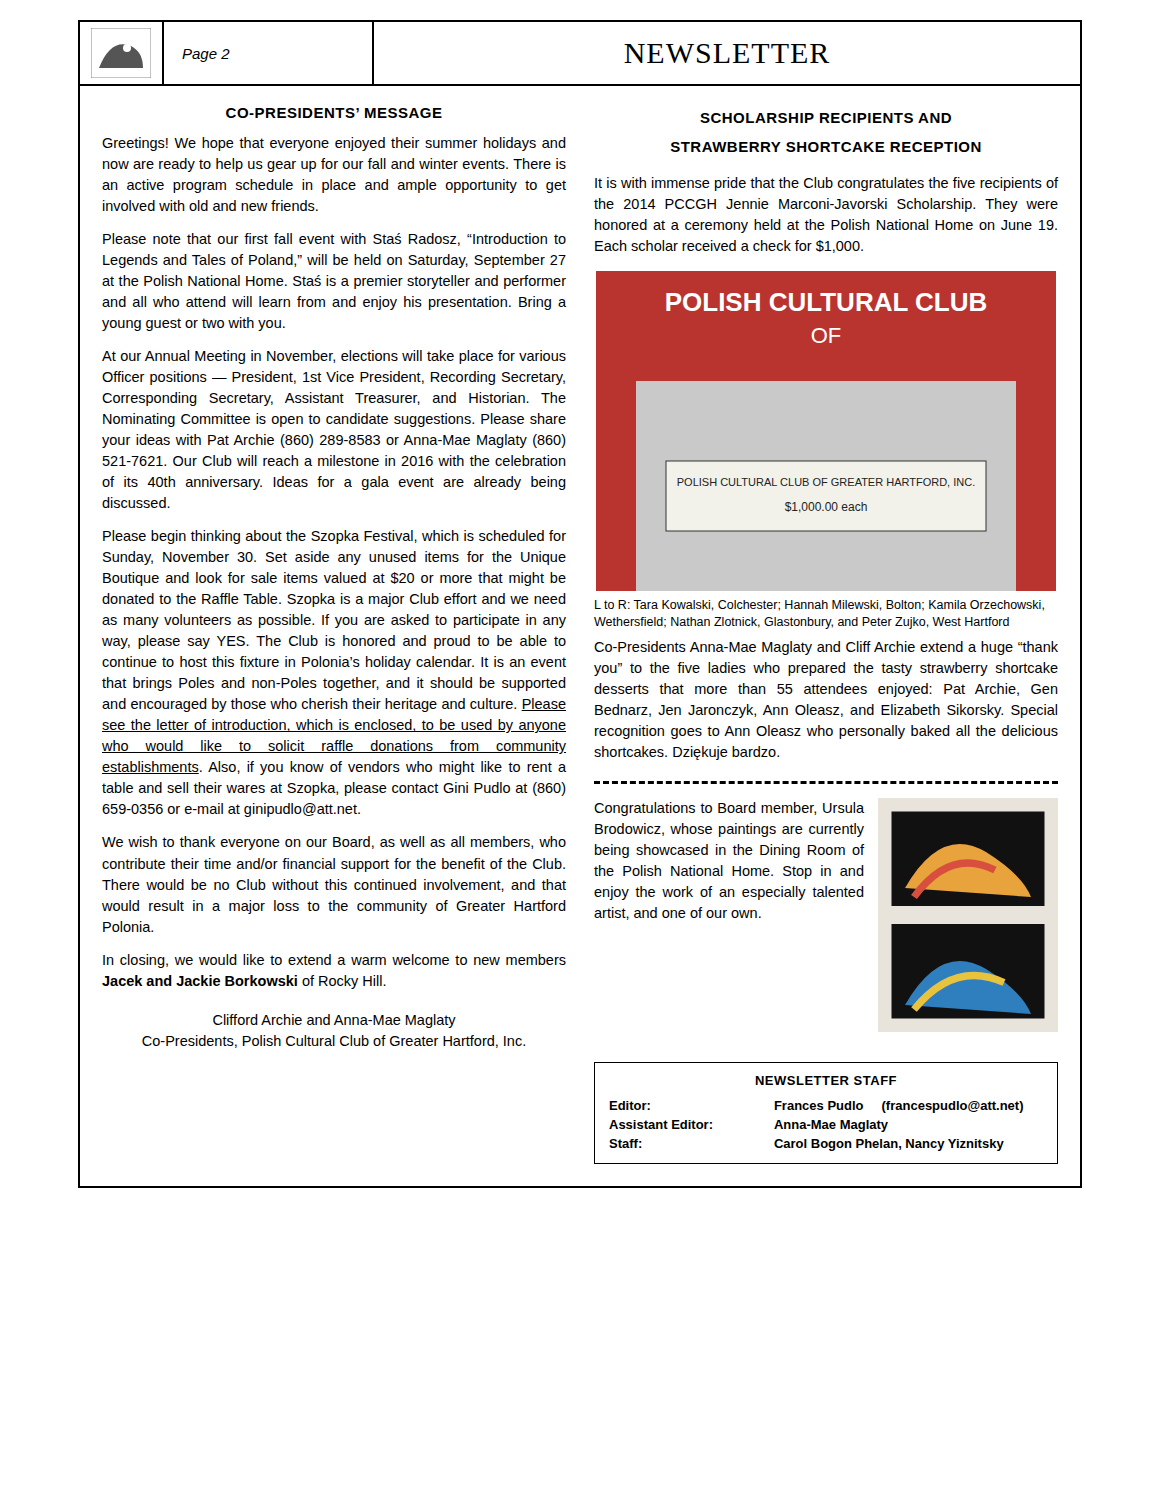Page 2
NEWSLETTER
CO-PRESIDENTS’ MESSAGE
Greetings! We hope that everyone enjoyed their summer holidays and now are ready to help us gear up for our fall and winter events. There is an active program schedule in place and ample opportunity to get involved with old and new friends.
Please note that our first fall event with Staś Radosz, “Introduction to Legends and Tales of Poland,” will be held on Saturday, September 27 at the Polish National Home. Staś is a premier storyteller and performer and all who attend will learn from and enjoy his presentation. Bring a young guest or two with you.
At our Annual Meeting in November, elections will take place for various Officer positions — President, 1st Vice President, Recording Secretary, Corresponding Secretary, Assistant Treasurer, and Historian. The Nominating Committee is open to candidate suggestions. Please share your ideas with Pat Archie (860) 289-8583 or Anna-Mae Maglaty (860) 521-7621. Our Club will reach a milestone in 2016 with the celebration of its 40th anniversary. Ideas for a gala event are already being discussed.
Please begin thinking about the Szopka Festival, which is scheduled for Sunday, November 30. Set aside any unused items for the Unique Boutique and look for sale items valued at $20 or more that might be donated to the Raffle Table. Szopka is a major Club effort and we need as many volunteers as possible. If you are asked to participate in any way, please say YES. The Club is honored and proud to be able to continue to host this fixture in Polonia’s holiday calendar. It is an event that brings Poles and non-Poles together, and it should be supported and encouraged by those who cherish their heritage and culture. Please see the letter of introduction, which is enclosed, to be used by anyone who would like to solicit raffle donations from community establishments. Also, if you know of vendors who might like to rent a table and sell their wares at Szopka, please contact Gini Pudlo at (860) 659-0356 or e-mail at ginipudlo@att.net.
We wish to thank everyone on our Board, as well as all members, who contribute their time and/or financial support for the benefit of the Club. There would be no Club without this continued involvement, and that would result in a major loss to the community of Greater Hartford Polonia.
In closing, we would like to extend a warm welcome to new members Jacek and Jackie Borkowski of Rocky Hill.
Clifford Archie and Anna-Mae Maglaty
Co-Presidents, Polish Cultural Club of Greater Hartford, Inc.
SCHOLARSHIP RECIPIENTS AND
STRAWBERRY SHORTCAKE RECEPTION
It is with immense pride that the Club congratulates the five recipients of the 2014 PCCGH Jennie Marconi-Javorski Scholarship. They were honored at a ceremony held at the Polish National Home on June 19. Each scholar received a check for $1,000.
L to R: Tara Kowalski, Colchester; Hannah Milewski, Bolton; Kamila Orzechowski, Wethersfield; Nathan Zlotnick, Glastonbury, and Peter Zujko, West Hartford
Co-Presidents Anna-Mae Maglaty and Cliff Archie extend a huge “thank you” to the five ladies who prepared the tasty strawberry shortcake desserts that more than 55 attendees enjoyed: Pat Archie, Gen Bednarz, Jen Jaronczyk, Ann Oleasz, and Elizabeth Sikorsky. Special recognition goes to Ann Oleasz who personally baked all the delicious shortcakes. Dziękuje bardzo.
Congratulations to Board member, Ursula Brodowicz, whose paintings are currently being showcased in the Dining Room of the Polish National Home. Stop in and enjoy the work of an especially talented artist, and one of our own.
NEWSLETTER STAFF
| Editor: | Frances Pudlo (francespudlo@att.net) |
| Assistant Editor: | Anna-Mae Maglaty |
| Staff: | Carol Bogon Phelan, Nancy Yiznitsky |